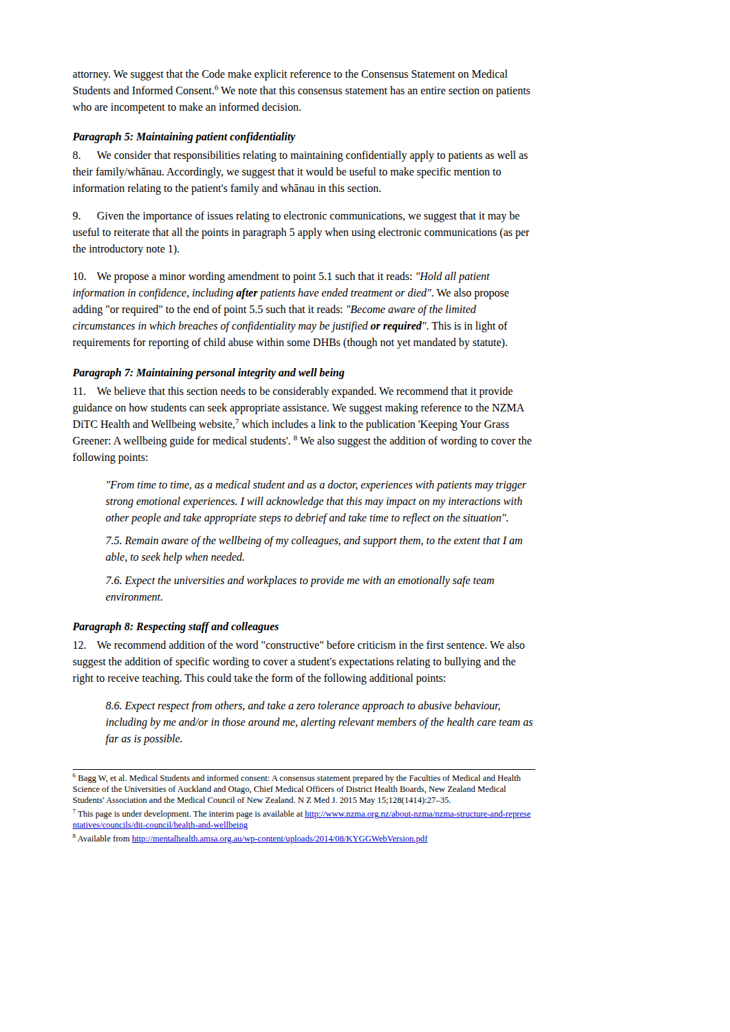attorney. We suggest that the Code make explicit reference to the Consensus Statement on Medical Students and Informed Consent.6 We note that this consensus statement has an entire section on patients who are incompetent to make an informed decision.
Paragraph 5: Maintaining patient confidentiality
8. We consider that responsibilities relating to maintaining confidentially apply to patients as well as their family/whānau. Accordingly, we suggest that it would be useful to make specific mention to information relating to the patient's family and whānau in this section.
9. Given the importance of issues relating to electronic communications, we suggest that it may be useful to reiterate that all the points in paragraph 5 apply when using electronic communications (as per the introductory note 1).
10. We propose a minor wording amendment to point 5.1 such that it reads: "Hold all patient information in confidence, including after patients have ended treatment or died". We also propose adding "or required" to the end of point 5.5 such that it reads: "Become aware of the limited circumstances in which breaches of confidentiality may be justified or required". This is in light of requirements for reporting of child abuse within some DHBs (though not yet mandated by statute).
Paragraph 7: Maintaining personal integrity and well being
11. We believe that this section needs to be considerably expanded. We recommend that it provide guidance on how students can seek appropriate assistance. We suggest making reference to the NZMA DiTC Health and Wellbeing website,7 which includes a link to the publication 'Keeping Your Grass Greener: A wellbeing guide for medical students'. 8 We also suggest the addition of wording to cover the following points:
"From time to time, as a medical student and as a doctor, experiences with patients may trigger strong emotional experiences. I will acknowledge that this may impact on my interactions with other people and take appropriate steps to debrief and take time to reflect on the situation".
7.5. Remain aware of the wellbeing of my colleagues, and support them, to the extent that I am able, to seek help when needed.
7.6. Expect the universities and workplaces to provide me with an emotionally safe team environment.
Paragraph 8: Respecting staff and colleagues
12. We recommend addition of the word "constructive" before criticism in the first sentence. We also suggest the addition of specific wording to cover a student's expectations relating to bullying and the right to receive teaching. This could take the form of the following additional points:
8.6. Expect respect from others, and take a zero tolerance approach to abusive behaviour, including by me and/or in those around me, alerting relevant members of the health care team as far as is possible.
6 Bagg W, et al. Medical Students and informed consent: A consensus statement prepared by the Faculties of Medical and Health Science of the Universities of Auckland and Otago, Chief Medical Officers of District Health Boards, New Zealand Medical Students' Association and the Medical Council of New Zealand. N Z Med J. 2015 May 15;128(1414):27–35.
7 This page is under development. The interim page is available at http://www.nzma.org.nz/about-nzma/nzma-structure-and-representatives/councils/dit-council/health-and-wellbeing
8 Available from http://mentalhealth.amsa.org.au/wp-content/uploads/2014/08/KYGGWebVersion.pdf